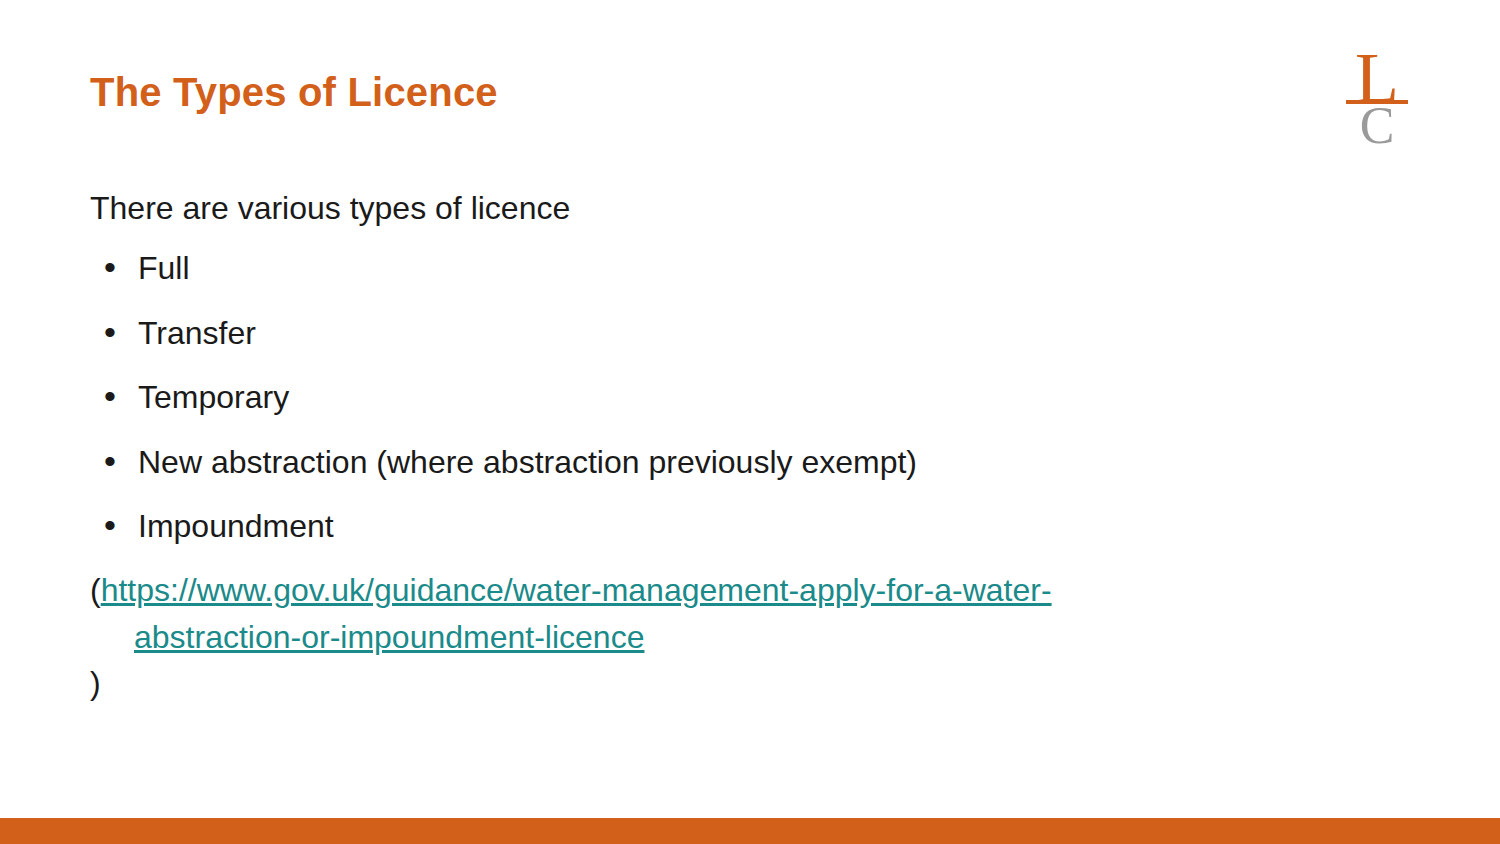L C
The Types of Licence
There are various types of licence
Full
Transfer
Temporary
New abstraction (where abstraction previously exempt)
Impoundment
(https://www.gov.uk/guidance/water-management-apply-for-a-water-abstraction-or-impoundment-licence)